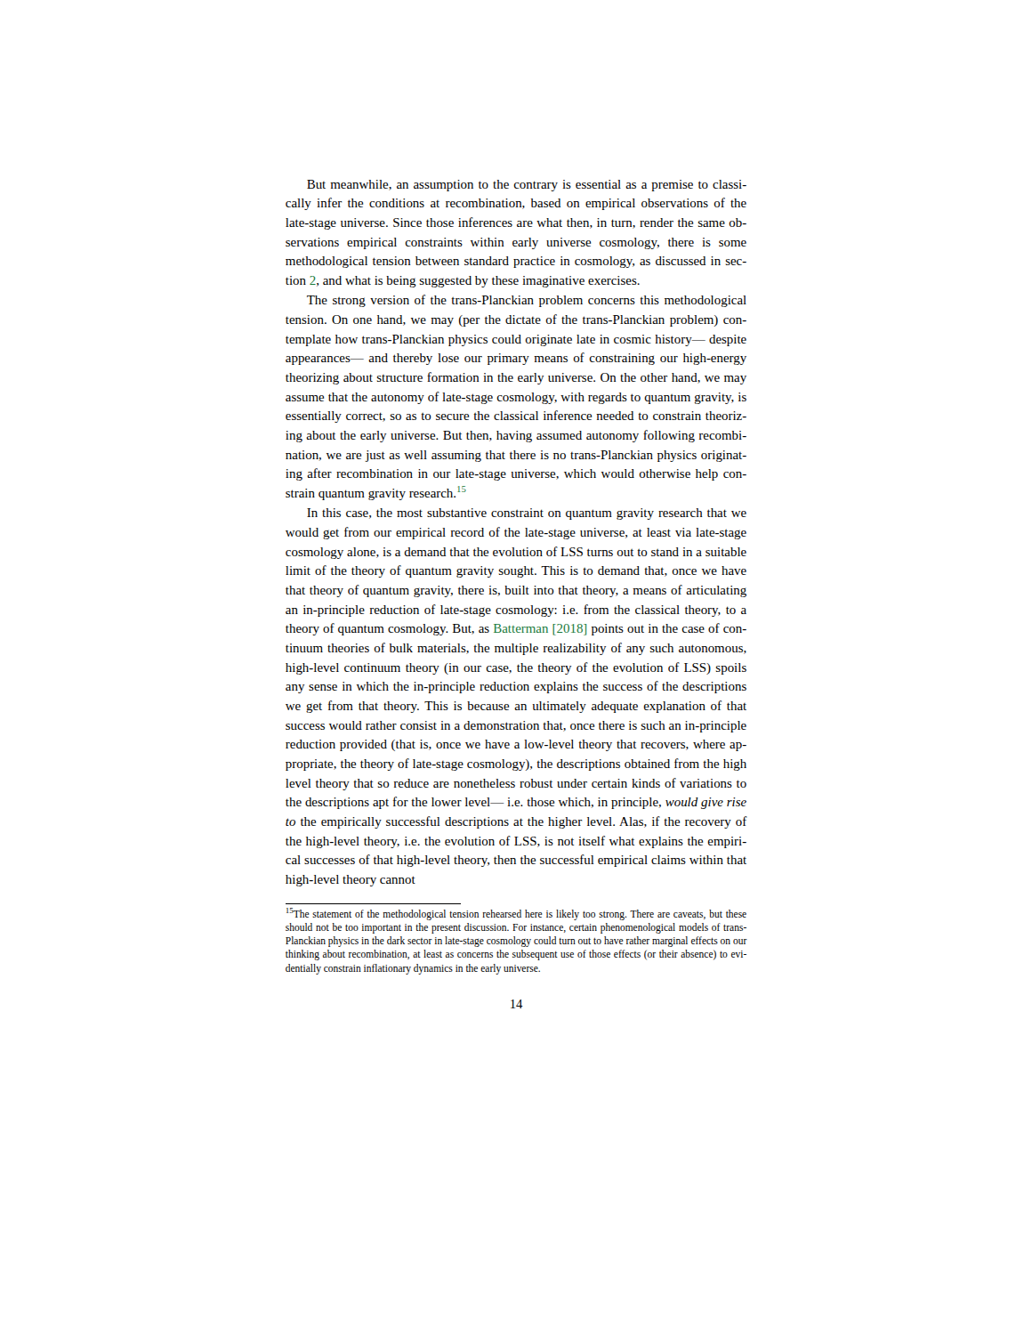But meanwhile, an assumption to the contrary is essential as a premise to classically infer the conditions at recombination, based on empirical observations of the late-stage universe. Since those inferences are what then, in turn, render the same observations empirical constraints within early universe cosmology, there is some methodological tension between standard practice in cosmology, as discussed in section 2, and what is being suggested by these imaginative exercises.
The strong version of the trans-Planckian problem concerns this methodological tension. On one hand, we may (per the dictate of the trans-Planckian problem) contemplate how trans-Planckian physics could originate late in cosmic history— despite appearances— and thereby lose our primary means of constraining our high-energy theorizing about structure formation in the early universe. On the other hand, we may assume that the autonomy of late-stage cosmology, with regards to quantum gravity, is essentially correct, so as to secure the classical inference needed to constrain theorizing about the early universe. But then, having assumed autonomy following recombination, we are just as well assuming that there is no trans-Planckian physics originating after recombination in our late-stage universe, which would otherwise help constrain quantum gravity research.15
In this case, the most substantive constraint on quantum gravity research that we would get from our empirical record of the late-stage universe, at least via late-stage cosmology alone, is a demand that the evolution of LSS turns out to stand in a suitable limit of the theory of quantum gravity sought. This is to demand that, once we have that theory of quantum gravity, there is, built into that theory, a means of articulating an in-principle reduction of late-stage cosmology: i.e. from the classical theory, to a theory of quantum cosmology. But, as Batterman [2018] points out in the case of continuum theories of bulk materials, the multiple realizability of any such autonomous, high-level continuum theory (in our case, the theory of the evolution of LSS) spoils any sense in which the in-principle reduction explains the success of the descriptions we get from that theory. This is because an ultimately adequate explanation of that success would rather consist in a demonstration that, once there is such an in-principle reduction provided (that is, once we have a low-level theory that recovers, where appropriate, the theory of late-stage cosmology), the descriptions obtained from the high level theory that so reduce are nonetheless robust under certain kinds of variations to the descriptions apt for the lower level— i.e. those which, in principle, would give rise to the empirically successful descriptions at the higher level. Alas, if the recovery of the high-level theory, i.e. the evolution of LSS, is not itself what explains the empirical successes of that high-level theory, then the successful empirical claims within that high-level theory cannot
15 The statement of the methodological tension rehearsed here is likely too strong. There are caveats, but these should not be too important in the present discussion. For instance, certain phenomenological models of trans-Planckian physics in the dark sector in late-stage cosmology could turn out to have rather marginal effects on our thinking about recombination, at least as concerns the subsequent use of those effects (or their absence) to evidentially constrain inflationary dynamics in the early universe.
14